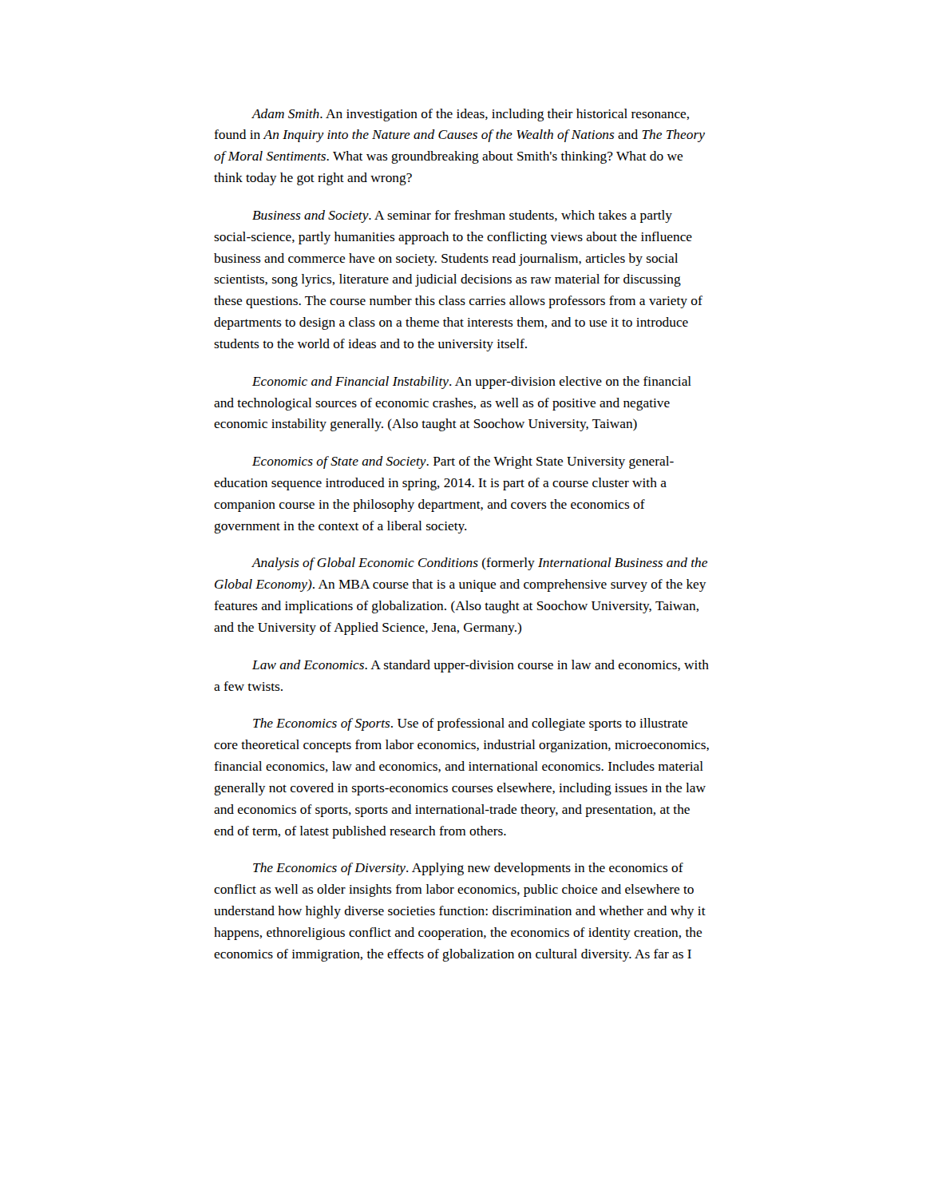Adam Smith. An investigation of the ideas, including their historical resonance, found in An Inquiry into the Nature and Causes of the Wealth of Nations and The Theory of Moral Sentiments. What was groundbreaking about Smith's thinking? What do we think today he got right and wrong?
Business and Society. A seminar for freshman students, which takes a partly social-science, partly humanities approach to the conflicting views about the influence business and commerce have on society. Students read journalism, articles by social scientists, song lyrics, literature and judicial decisions as raw material for discussing these questions. The course number this class carries allows professors from a variety of departments to design a class on a theme that interests them, and to use it to introduce students to the world of ideas and to the university itself.
Economic and Financial Instability. An upper-division elective on the financial and technological sources of economic crashes, as well as of positive and negative economic instability generally. (Also taught at Soochow University, Taiwan)
Economics of State and Society. Part of the Wright State University general-education sequence introduced in spring, 2014. It is part of a course cluster with a companion course in the philosophy department, and covers the economics of government in the context of a liberal society.
Analysis of Global Economic Conditions (formerly International Business and the Global Economy). An MBA course that is a unique and comprehensive survey of the key features and implications of globalization. (Also taught at Soochow University, Taiwan, and the University of Applied Science, Jena, Germany.)
Law and Economics. A standard upper-division course in law and economics, with a few twists.
The Economics of Sports. Use of professional and collegiate sports to illustrate core theoretical concepts from labor economics, industrial organization, microeconomics, financial economics, law and economics, and international economics. Includes material generally not covered in sports-economics courses elsewhere, including issues in the law and economics of sports, sports and international-trade theory, and presentation, at the end of term, of latest published research from others.
The Economics of Diversity. Applying new developments in the economics of conflict as well as older insights from labor economics, public choice and elsewhere to understand how highly diverse societies function: discrimination and whether and why it happens, ethnoreligious conflict and cooperation, the economics of identity creation, the economics of immigration, the effects of globalization on cultural diversity. As far as I